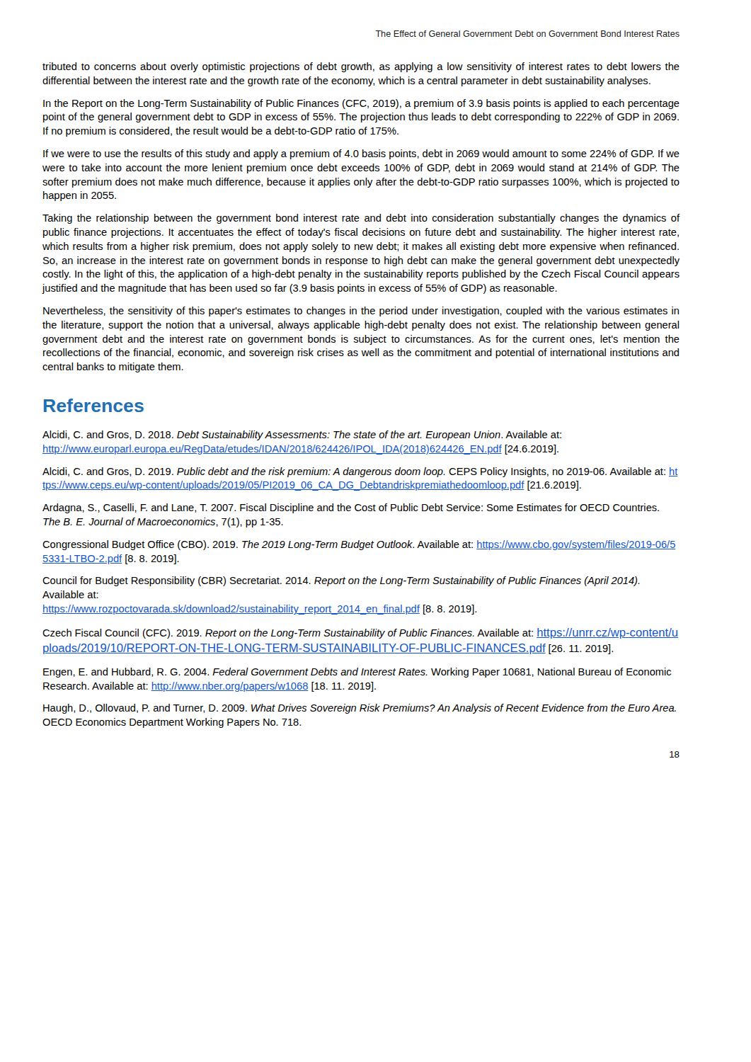The Effect of General Government Debt on Government Bond Interest Rates
tributed to concerns about overly optimistic projections of debt growth, as applying a low sensitivity of interest rates to debt lowers the differential between the interest rate and the growth rate of the economy, which is a central parameter in debt sustainability analyses.
In the Report on the Long-Term Sustainability of Public Finances (CFC, 2019), a premium of 3.9 basis points is applied to each percentage point of the general government debt to GDP in excess of 55%. The projection thus leads to debt corresponding to 222% of GDP in 2069. If no premium is considered, the result would be a debt-to-GDP ratio of 175%.
If we were to use the results of this study and apply a premium of 4.0 basis points, debt in 2069 would amount to some 224% of GDP. If we were to take into account the more lenient premium once debt exceeds 100% of GDP, debt in 2069 would stand at 214% of GDP. The softer premium does not make much difference, because it applies only after the debt-to-GDP ratio surpasses 100%, which is projected to happen in 2055.
Taking the relationship between the government bond interest rate and debt into consideration substantially changes the dynamics of public finance projections. It accentuates the effect of today's fiscal decisions on future debt and sustainability. The higher interest rate, which results from a higher risk premium, does not apply solely to new debt; it makes all existing debt more expensive when refinanced. So, an increase in the interest rate on government bonds in response to high debt can make the general government debt unexpectedly costly. In the light of this, the application of a high-debt penalty in the sustainability reports published by the Czech Fiscal Council appears justified and the magnitude that has been used so far (3.9 basis points in excess of 55% of GDP) as reasonable.
Nevertheless, the sensitivity of this paper's estimates to changes in the period under investigation, coupled with the various estimates in the literature, support the notion that a universal, always applicable high-debt penalty does not exist. The relationship between general government debt and the interest rate on government bonds is subject to circumstances. As for the current ones, let's mention the recollections of the financial, economic, and sovereign risk crises as well as the commitment and potential of international institutions and central banks to mitigate them.
References
Alcidi, C. and Gros, D. 2018. Debt Sustainability Assessments: The state of the art. European Union. Available at:
http://www.europarl.europa.eu/RegData/etudes/IDAN/2018/624426/IPOL_IDA(2018)624426_EN.pdf [24.6.2019].
Alcidi, C. and Gros, D. 2019. Public debt and the risk premium: A dangerous doom loop. CEPS Policy Insights, no 2019-06. Available at: https://www.ceps.eu/wp-content/uploads/2019/05/PI2019_06_CA_DG_Debtandriskpremiathedoomloop.pdf [21.6.2019].
Ardagna, S., Caselli, F. and Lane, T. 2007. Fiscal Discipline and the Cost of Public Debt Service: Some Estimates for OECD Countries. The B. E. Journal of Macroeconomics, 7(1), pp 1-35.
Congressional Budget Office (CBO). 2019. The 2019 Long-Term Budget Outlook. Available at: https://www.cbo.gov/system/files/2019-06/55331-LTBO-2.pdf [8. 8. 2019].
Council for Budget Responsibility (CBR) Secretariat. 2014. Report on the Long-Term Sustainability of Public Finances (April 2014). Available at:
https://www.rozpoctovarada.sk/download2/sustainability_report_2014_en_final.pdf [8. 8. 2019].
Czech Fiscal Council (CFC). 2019. Report on the Long-Term Sustainability of Public Finances. Available at: https://unrr.cz/wp-content/uploads/2019/10/REPORT-ON-THE-LONG-TERM-SUSTAINABILITY-OF-PUBLIC-FINANCES.pdf [26. 11. 2019].
Engen, E. and Hubbard, R. G. 2004. Federal Government Debts and Interest Rates. Working Paper 10681, National Bureau of Economic Research. Available at: http://www.nber.org/papers/w1068 [18. 11. 2019].
Haugh, D., Ollovaud, P. and Turner, D. 2009. What Drives Sovereign Risk Premiums? An Analysis of Recent Evidence from the Euro Area. OECD Economics Department Working Papers No. 718.
18